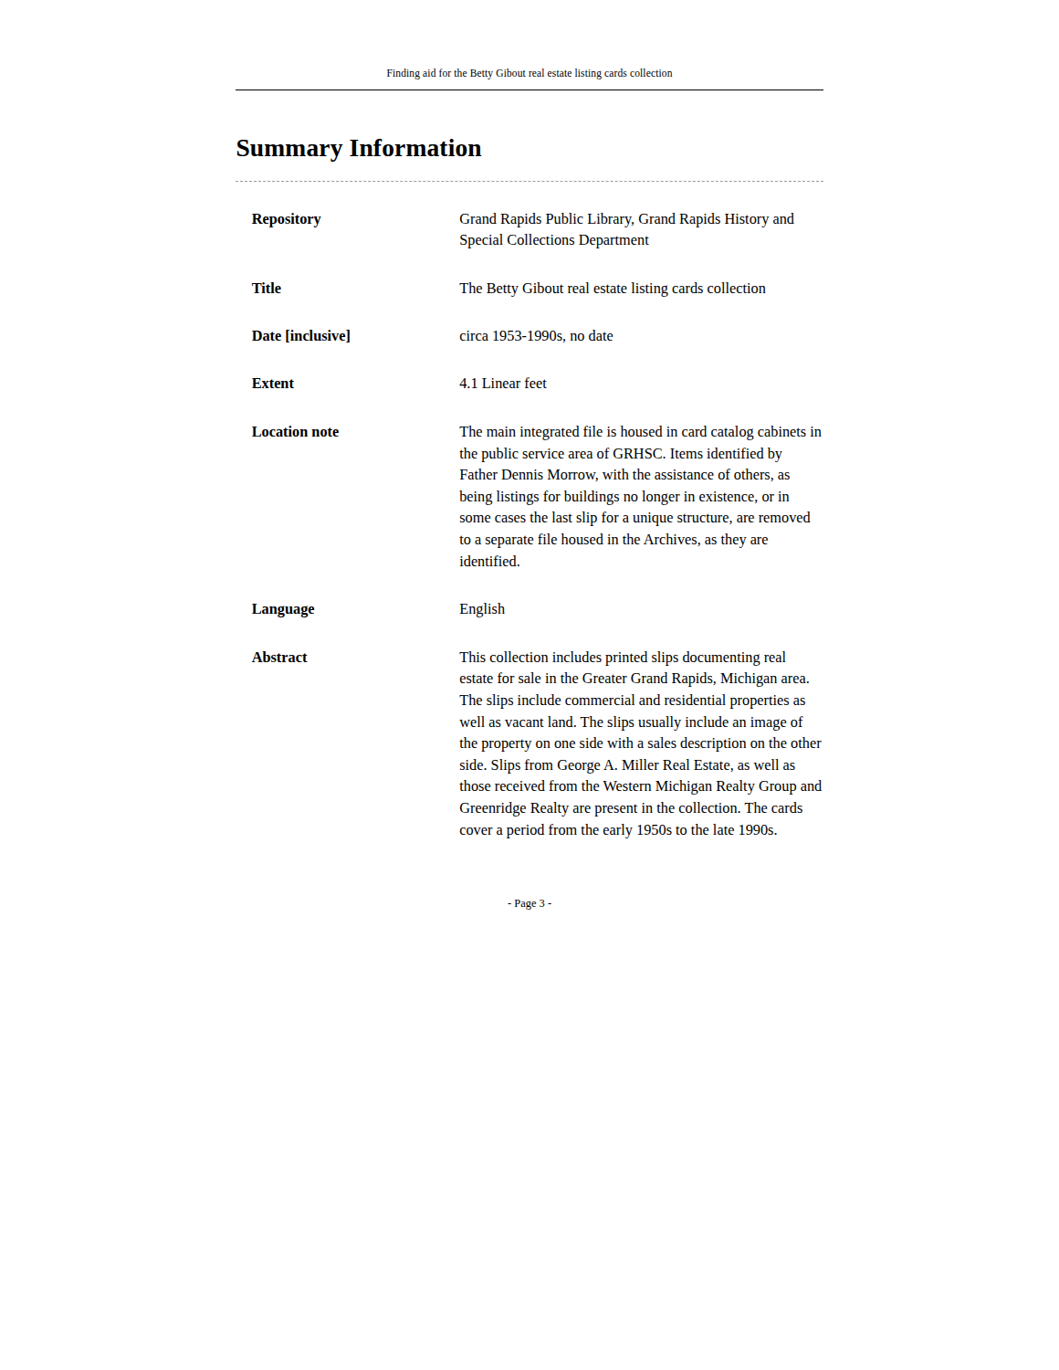Finding aid for the Betty Gibout real estate listing cards collection
Summary Information
Repository
Grand Rapids Public Library, Grand Rapids History and Special Collections Department
Title
The Betty Gibout real estate listing cards collection
Date [inclusive]
circa 1953-1990s, no date
Extent
4.1 Linear feet
Location note
The main integrated file is housed in card catalog cabinets in the public service area of GRHSC. Items identified by Father Dennis Morrow, with the assistance of others, as being listings for buildings no longer in existence, or in some cases the last slip for a unique structure, are removed to a separate file housed in the Archives, as they are identified.
Language
English
Abstract
This collection includes printed slips documenting real estate for sale in the Greater Grand Rapids, Michigan area. The slips include commercial and residential properties as well as vacant land. The slips usually include an image of the property on one side with a sales description on the other side. Slips from George A. Miller Real Estate, as well as those received from the Western Michigan Realty Group and Greenridge Realty are present in the collection. The cards cover a period from the early 1950s to the late 1990s.
- Page 3 -